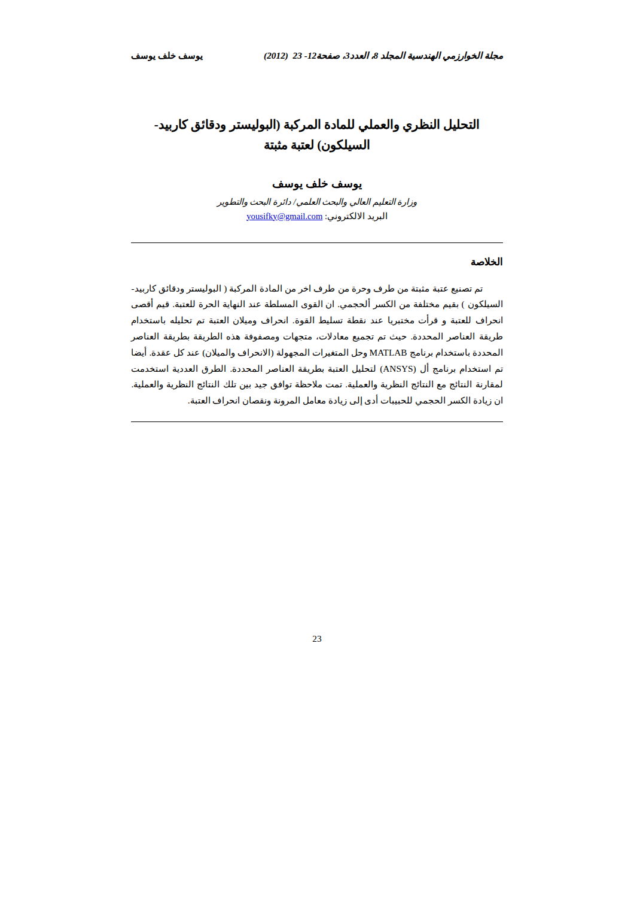مجلة الخوارزمي الهندسية المجلد 8، العدد3، صفحة12- 23 (2012) يوسف خلف يوسف
التحليل النظري والعملي للمادة المركبة (البوليستر ودقائق كاربيد- السيلكون) لعتبة مثبتة
يوسف خلف يوسف
وزارة التعليم العالي والبحث العلمي/ دائرة البحث والتطوير
البريد الالكتروني: yousifky@gmail.com
الخلاصة
تم تصنيع عتبة مثبتة من طرف وحرة من طرف اخر من المادة المركبة ( البوليستر ودقائق كاربيد- السيلكون ) بقيم مختلفة من الكسر ألحجمي. ان القوى المسلطة عند النهاية الحرة للعتبة. قيم أقصى انحراف للعتبة و قرأت مختبريا عند نقطة تسليط القوة. انحراف وميلان العتبة تم تحليله باستخدام طريقة العناصر المحددة. حيث تم تجميع معادلات، متجهات ومصفوفة هذه الطريقة بطريقة العناصر المحددة باستخدام برنامج MATLAB وحل المتغيرات المجهولة (الانحراف والميلان) عند كل عقدة. أيضا تم استخدام برنامج أل (ANSYS) لتحليل العتبة بطريقة العناصر المحددة. الطرق العددية استخدمت لمقارنة النتائج مع النتائج النظرية والعملية. تمت ملاحظة توافق جيد بين تلك النتائج النظرية والعملية. ان زيادة الكسر الحجمي للحبيبات أدى إلى زيادة معامل المرونة ونقصان انحراف العتبة.
23